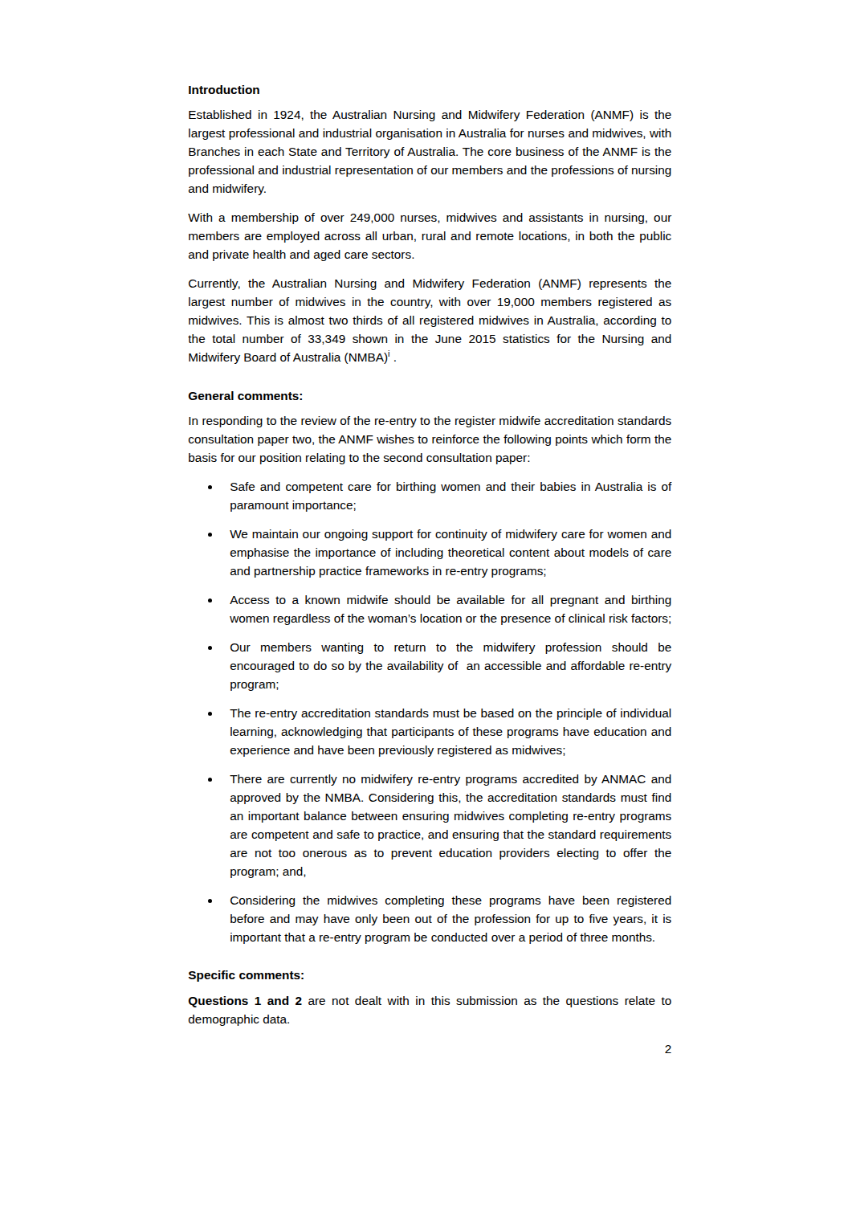Introduction
Established in 1924, the Australian Nursing and Midwifery Federation (ANMF) is the largest professional and industrial organisation in Australia for nurses and midwives, with Branches in each State and Territory of Australia. The core business of the ANMF is the professional and industrial representation of our members and the professions of nursing and midwifery.
With a membership of over 249,000 nurses, midwives and assistants in nursing, our members are employed across all urban, rural and remote locations, in both the public and private health and aged care sectors.
Currently, the Australian Nursing and Midwifery Federation (ANMF) represents the largest number of midwives in the country, with over 19,000 members registered as midwives. This is almost two thirds of all registered midwives in Australia, according to the total number of 33,349 shown in the June 2015 statistics for the Nursing and Midwifery Board of Australia (NMBA)i .
General comments:
In responding to the review of the re-entry to the register midwife accreditation standards consultation paper two, the ANMF wishes to reinforce the following points which form the basis for our position relating to the second consultation paper:
Safe and competent care for birthing women and their babies in Australia is of paramount importance;
We maintain our ongoing support for continuity of midwifery care for women and emphasise the importance of including theoretical content about models of care and partnership practice frameworks in re-entry programs;
Access to a known midwife should be available for all pregnant and birthing women regardless of the woman’s location or the presence of clinical risk factors;
Our members wanting to return to the midwifery profession should be encouraged to do so by the availability of an accessible and affordable re-entry program;
The re-entry accreditation standards must be based on the principle of individual learning, acknowledging that participants of these programs have education and experience and have been previously registered as midwives;
There are currently no midwifery re-entry programs accredited by ANMAC and approved by the NMBA. Considering this, the accreditation standards must find an important balance between ensuring midwives completing re-entry programs are competent and safe to practice, and ensuring that the standard requirements are not too onerous as to prevent education providers electing to offer the program; and,
Considering the midwives completing these programs have been registered before and may have only been out of the profession for up to five years, it is important that a re-entry program be conducted over a period of three months.
Specific comments:
Questions 1 and 2 are not dealt with in this submission as the questions relate to demographic data.
2